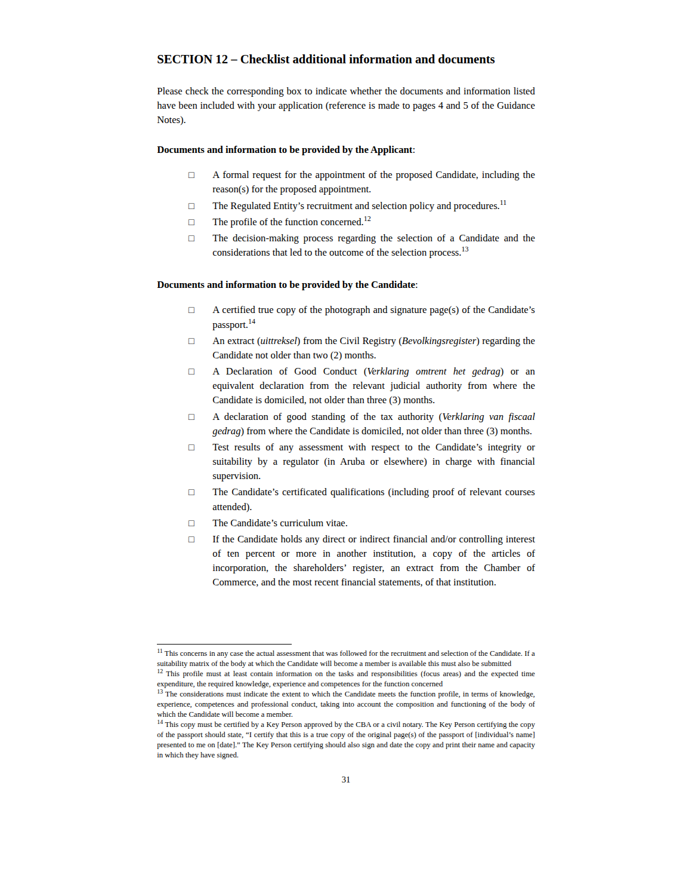SECTION 12 – Checklist additional information and documents
Please check the corresponding box to indicate whether the documents and information listed have been included with your application (reference is made to pages 4 and 5 of the Guidance Notes).
Documents and information to be provided by the Applicant:
A formal request for the appointment of the proposed Candidate, including the reason(s) for the proposed appointment.
The Regulated Entity’s recruitment and selection policy and procedures.11
The profile of the function concerned.12
The decision-making process regarding the selection of a Candidate and the considerations that led to the outcome of the selection process.13
Documents and information to be provided by the Candidate:
A certified true copy of the photograph and signature page(s) of the Candidate’s passport.14
An extract (uittreksel) from the Civil Registry (Bevolkingsregister) regarding the Candidate not older than two (2) months.
A Declaration of Good Conduct (Verklaring omtrent het gedrag) or an equivalent declaration from the relevant judicial authority from where the Candidate is domiciled, not older than three (3) months.
A declaration of good standing of the tax authority (Verklaring van fiscaal gedrag) from where the Candidate is domiciled, not older than three (3) months.
Test results of any assessment with respect to the Candidate’s integrity or suitability by a regulator (in Aruba or elsewhere) in charge with financial supervision.
The Candidate’s certificated qualifications (including proof of relevant courses attended).
The Candidate’s curriculum vitae.
If the Candidate holds any direct or indirect financial and/or controlling interest of ten percent or more in another institution, a copy of the articles of incorporation, the shareholders’ register, an extract from the Chamber of Commerce, and the most recent financial statements, of that institution.
11 This concerns in any case the actual assessment that was followed for the recruitment and selection of the Candidate. If a suitability matrix of the body at which the Candidate will become a member is available this must also be submitted
12 This profile must at least contain information on the tasks and responsibilities (focus areas) and the expected time expenditure, the required knowledge, experience and competences for the function concerned
13 The considerations must indicate the extent to which the Candidate meets the function profile, in terms of knowledge, experience, competences and professional conduct, taking into account the composition and functioning of the body of which the Candidate will become a member.
14 This copy must be certified by a Key Person approved by the CBA or a civil notary. The Key Person certifying the copy of the passport should state, “I certify that this is a true copy of the original page(s) of the passport of [individual’s name] presented to me on [date].” The Key Person certifying should also sign and date the copy and print their name and capacity in which they have signed.
31